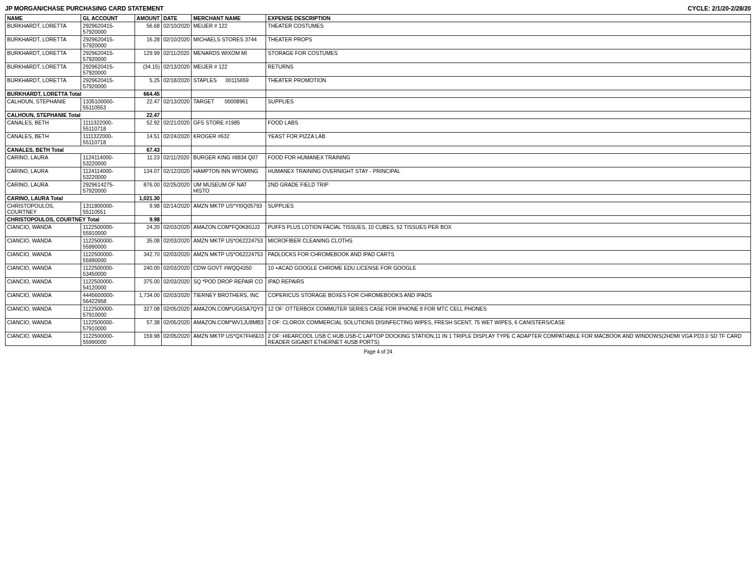JP MORGAN/CHASE PURCHASING CARD STATEMENT CYCLE: 2/1/20-2/28/20
| NAME | GL ACCOUNT | AMOUNT | DATE | MERCHANT NAME | EXPENSE DESCRIPTION |
| --- | --- | --- | --- | --- | --- |
| BURKHARDT, LORETTA | 2929620415-57920000 | 56.68 | 02/10/2020 | MEIJER # 122 | THEATER COSTUMES |
| BURKHARDT, LORETTA | 2929620415-57920000 | 16.28 | 02/10/2020 | MICHAELS STORES 3744 | THEATER PROPS |
| BURKHARDT, LORETTA | 2929620415-57920000 | 129.99 | 02/11/2020 | MENARDS WIXOM MI | STORAGE FOR COSTUMES |
| BURKHARDT, LORETTA | 2929620415-57920000 | (34.15) | 02/13/2020 | MEIJER # 122 | RETURNS |
| BURKHARDT, LORETTA | 2929620415-57920000 | 5.25 | 02/18/2020 | STAPLES 00115659 | THEATER PROMOTION |
| BURKHARDT, LORETTA Total | 664.45 | | | |
| CALHOUN, STEPHANIE | 1335100000-55110553 | 22.47 | 02/13/2020 | TARGET 00008961 | SUPPLIES |
| CALHOUN, STEPHANIE Total | 22.47 | | | |
| CANALES, BETH | 1111322000-55110718 | 52.92 | 02/21/2020 | GFS STORE #1985 | FOOD LABS |
| CANALES, BETH | 1111322000-55110718 | 14.51 | 02/24/2020 | KROGER #632 | YEAST FOR PIZZA LAB |
| CANALES, BETH Total | 67.43 | | | |
| CARINO, LAURA | 1124114000-53220000 | 11.23 | 02/11/2020 | BURGER KING #8834 Q07 | FOOD FOR HUMANEX TRAINING |
| CARINO, LAURA | 1124114000-53220000 | 134.07 | 02/12/2020 | HAMPTON INN WYOMING | HUMANEX TRAINING OVERNIGHT STAY - PRINCIPAL |
| CARINO, LAURA | 2929614275-57920000 | 876.00 | 02/25/2020 | UM MUSEUM OF NAT HISTO | 2ND GRADE FIELD TRIP |
| CARINO, LAURA Total | 1,021.30 | | | |
| CHRISTOPOULOS, COURTNEY | 1311800000-55110551 | 9.98 | 02/14/2020 | AMZN MKTP US*YI0Q05793 | SUPPLIES |
| CHRISTOPOULOS, COURTNEY Total | 9.98 | | | |
| CIANCIO, WANDA | 1122500000-55910000 | 24.20 | 02/03/2020 | AMAZON.COM*FQ0K80JJ3 | PUFFS PLUS LOTION FACIAL TISSUES, 10 CUBES, 52 TISSUES PER BOX |
| CIANCIO, WANDA | 1122500000-55990000 | 35.08 | 02/03/2020 | AMZN MKTP US*O62224753 | MICROFIBER CLEANING CLOTHS |
| CIANCIO, WANDA | 1122500000-55990000 | 342.70 | 02/03/2020 | AMZN MKTP US*O62224753 | PADLOCKS FOR CHROMEBOOK AND IPAD CARTS |
| CIANCIO, WANDA | 1122500000-53450000 | 240.00 | 02/03/2020 | CDW GOVT #WQQ4350 | 10 +ACAD GOOGLE CHROME EDU LICENSE FOR GOOGLE |
| CIANCIO, WANDA | 1122500000-54120000 | 375.00 | 02/03/2020 | SQ *POD DROP REPAIR CO | IPAD REPAIRS |
| CIANCIO, WANDA | 4445600000-56422958 | 1,734.00 | 02/03/2020 | TIERNEY BROTHERS, INC | COPERICUS STORAGE BOXES FOR CHROMEBOOKS AND IPADS |
| CIANCIO, WANDA | 1122500000-57910000 | 327.08 | 02/05/2020 | AMAZON.COM*UG6SA7QY3 | 12 OF: OTTERBOX COMMUTER SERIES CASE FOR IPHONE 8 FOR MTC CELL PHONES |
| CIANCIO, WANDA | 1122500000-57910000 | 57.38 | 02/05/2020 | AMAZON.COM*WV1JU8MB3 | 2 OF: CLOROX COMMERCIAL SOLUTIONS DISINFECTING WIPES, FRESH SCENT, 75 WET WIPES, 6 CANISTERS/CASE |
| CIANCIO, WANDA | 1122500000-55990000 | 159.98 | 02/05/2020 | AMZN MKTP US*QX7FH6EI3 | 2 OF: HIEARCOOL USB C HUB,USB-C LAPTOP DOCKING STATION,11 IN 1 TRIPLE DISPLAY TYPE C ADAPTER COMPATIABLE FOR MACBOOK AND WINDOWS(2HDMI VGA PD3.0 SD TF CARD READER GIGABIT ETHERNET 4USB PORTS) |
Page 4 of 24